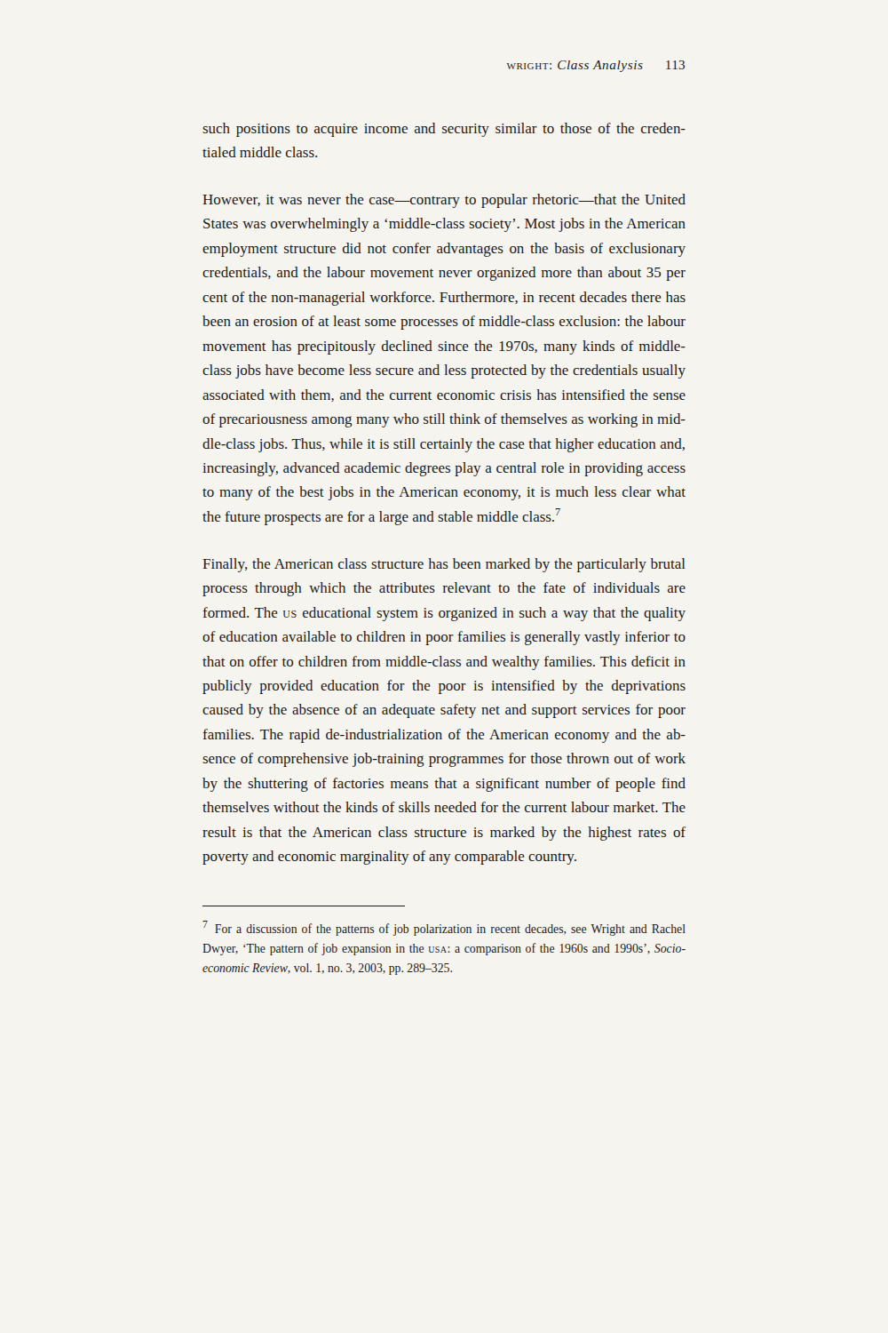wright: Class Analysis 113
such positions to acquire income and security similar to those of the credentialed middle class.
However, it was never the case—contrary to popular rhetoric—that the United States was overwhelmingly a ‘middle-class society’. Most jobs in the American employment structure did not confer advantages on the basis of exclusionary credentials, and the labour movement never organized more than about 35 per cent of the non-managerial workforce. Furthermore, in recent decades there has been an erosion of at least some processes of middle-class exclusion: the labour movement has precipitously declined since the 1970s, many kinds of middle-class jobs have become less secure and less protected by the credentials usually associated with them, and the current economic crisis has intensified the sense of precariousness among many who still think of themselves as working in middle-class jobs. Thus, while it is still certainly the case that higher education and, increasingly, advanced academic degrees play a central role in providing access to many of the best jobs in the American economy, it is much less clear what the future prospects are for a large and stable middle class.7
Finally, the American class structure has been marked by the particularly brutal process through which the attributes relevant to the fate of individuals are formed. The us educational system is organized in such a way that the quality of education available to children in poor families is generally vastly inferior to that on offer to children from middle-class and wealthy families. This deficit in publicly provided education for the poor is intensified by the deprivations caused by the absence of an adequate safety net and support services for poor families. The rapid de-industrialization of the American economy and the absence of comprehensive job-training programmes for those thrown out of work by the shuttering of factories means that a significant number of people find themselves without the kinds of skills needed for the current labour market. The result is that the American class structure is marked by the highest rates of poverty and economic marginality of any comparable country.
7 For a discussion of the patterns of job polarization in recent decades, see Wright and Rachel Dwyer, ‘The pattern of job expansion in the usa: a comparison of the 1960s and 1990s’, Socio-economic Review, vol. 1, no. 3, 2003, pp. 289–325.